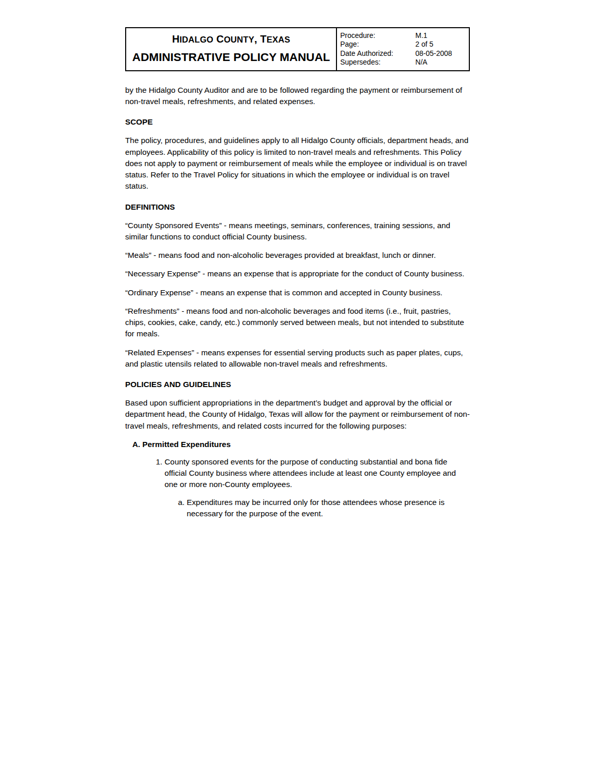HIDALGO COUNTY, TEXAS
ADMINISTRATIVE POLICY MANUAL
| Procedure: | M.1 |
| Page: | 2 of 5 |
| Date Authorized: | 08-05-2008 |
| Supersedes: | N/A |
by the Hidalgo County Auditor and are to be followed regarding the payment or reimbursement of non-travel meals, refreshments, and related expenses.
SCOPE
The policy, procedures, and guidelines apply to all Hidalgo County officials, department heads, and employees. Applicability of this policy is limited to non-travel meals and refreshments. This Policy does not apply to payment or reimbursement of meals while the employee or individual is on travel status. Refer to the Travel Policy for situations in which the employee or individual is on travel status.
DEFINITIONS
“County Sponsored Events” - means meetings, seminars, conferences, training sessions, and similar functions to conduct official County business.
“Meals” - means food and non-alcoholic beverages provided at breakfast, lunch or dinner.
“Necessary Expense” - means an expense that is appropriate for the conduct of County business.
“Ordinary Expense” - means an expense that is common and accepted in County business.
“Refreshments” - means food and non-alcoholic beverages and food items (i.e., fruit, pastries, chips, cookies, cake, candy, etc.) commonly served between meals, but not intended to substitute for meals.
“Related Expenses” - means expenses for essential serving products such as paper plates, cups, and plastic utensils related to allowable non-travel meals and refreshments.
POLICIES AND GUIDELINES
Based upon sufficient appropriations in the department’s budget and approval by the official or department head, the County of Hidalgo, Texas will allow for the payment or reimbursement of non-travel meals, refreshments, and related costs incurred for the following purposes:
Permitted Expenditures
County sponsored events for the purpose of conducting substantial and bona fide official County business where attendees include at least one County employee and one or more non-County employees.
Expenditures may be incurred only for those attendees whose presence is necessary for the purpose of the event.